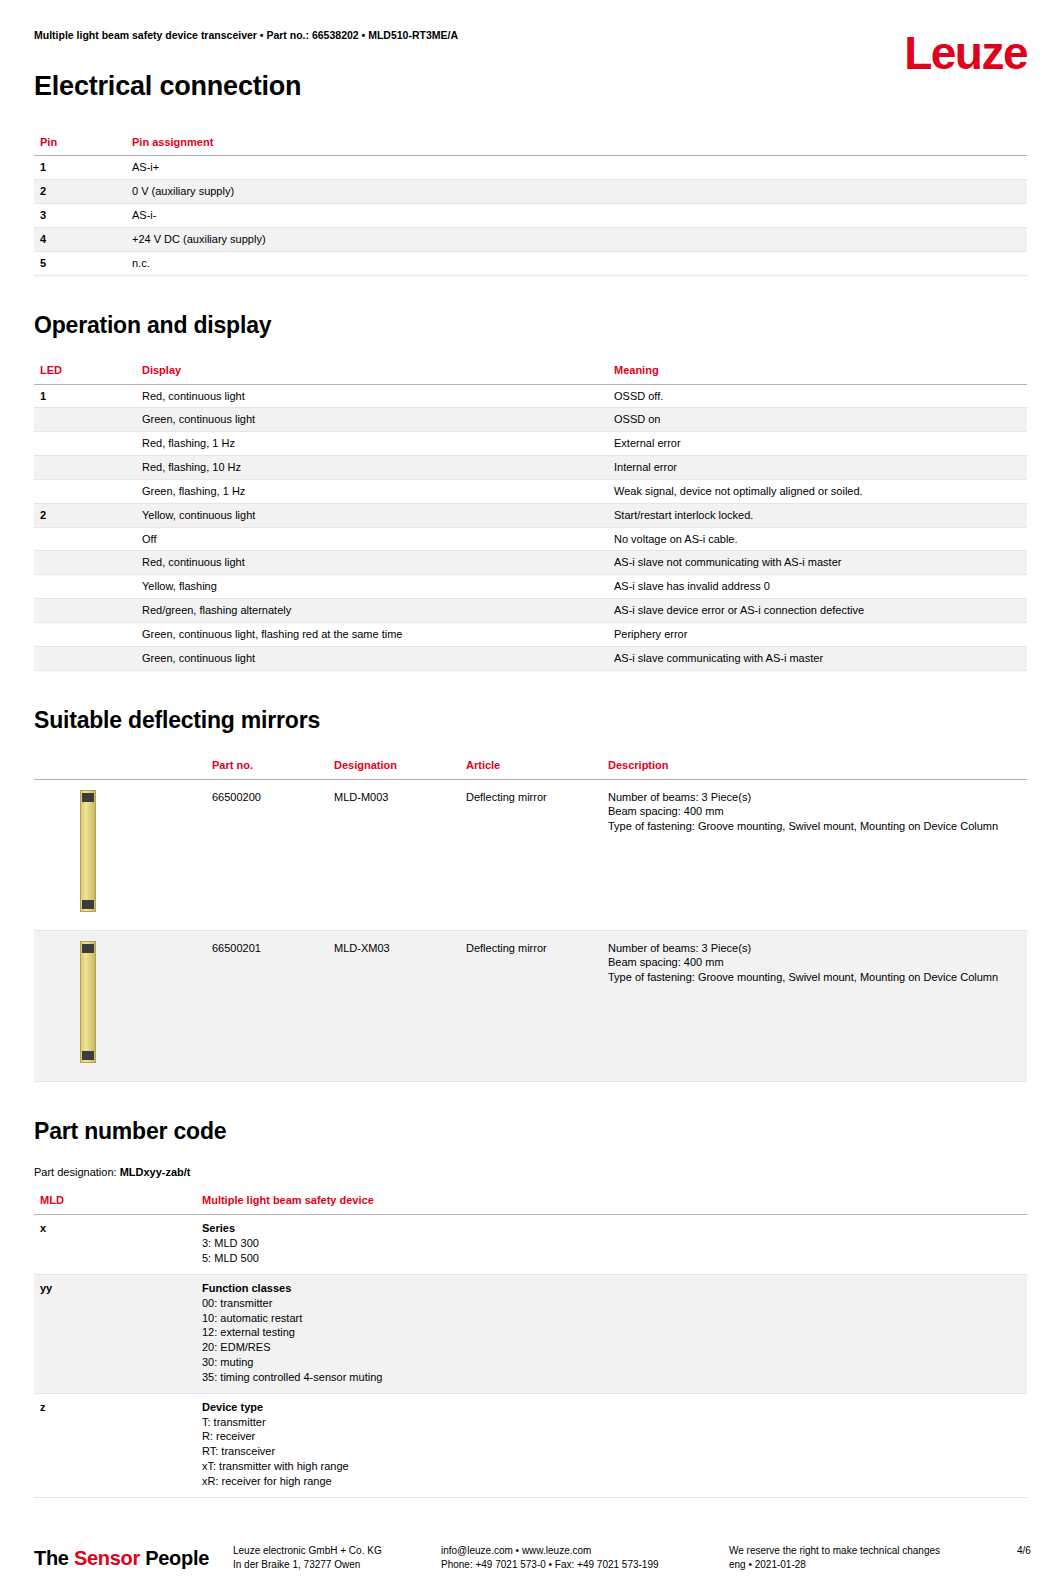Multiple light beam safety device transceiver • Part no.: 66538202 • MLD510-RT3ME/A
Electrical connection
Leuze
| Pin | Pin assignment |
| --- | --- |
| 1 | AS-i+ |
| 2 | 0 V (auxiliary supply) |
| 3 | AS-i- |
| 4 | +24 V DC (auxiliary supply) |
| 5 | n.c. |
Operation and display
| LED | Display | Meaning |
| --- | --- | --- |
| 1 | Red, continuous light | OSSD off. |
| | Green, continuous light | OSSD on |
| | Red, flashing, 1 Hz | External error |
| | Red, flashing, 10 Hz | Internal error |
| | Green, flashing, 1 Hz | Weak signal, device not optimally aligned or soiled. |
| 2 | Yellow, continuous light | Start/restart interlock locked. |
| | Off | No voltage on AS-i cable. |
| | Red, continuous light | AS-i slave not communicating with AS-i master |
| | Yellow, flashing | AS-i slave has invalid address 0 |
| | Red/green, flashing alternately | AS-i slave device error or AS-i connection defective |
| | Green, continuous light, flashing red at the same time | Periphery error |
| | Green, continuous light | AS-i slave communicating with AS-i master |
Suitable deflecting mirrors
| | Part no. | Designation | Article | Description |
| --- | --- | --- | --- | --- |
| | 66500200 | MLD-M003 | Deflecting mirror | Number of beams: 3 Piece(s) Beam spacing: 400 mm Type of fastening: Groove mounting, Swivel mount, Mounting on Device Column |
| | 66500201 | MLD-XM03 | Deflecting mirror | Number of beams: 3 Piece(s) Beam spacing: 400 mm Type of fastening: Groove mounting, Swivel mount, Mounting on Device Column |
Part number code
Part designation: MLDxyy-zab/t
| MLD | Multiple light beam safety device |
| --- | --- |
| x | Series 3: MLD 300 5: MLD 500 |
| yy | Function classes 00: transmitter 10: automatic restart 12: external testing 20: EDM/RES 30: muting 35: timing controlled 4-sensor muting |
| z | Device type T: transmitter R: receiver RT: transceiver xT: transmitter with high range xR: receiver for high range |
The Sensor People
Leuze electronic GmbH + Co. KG
In der Braike 1, 73277 Owen
info@leuze.com • www.leuze.com
Phone: +49 7021 573-0 • Fax: +49 7021 573-199
We reserve the right to make technical changes
eng • 2021-01-28
4/6